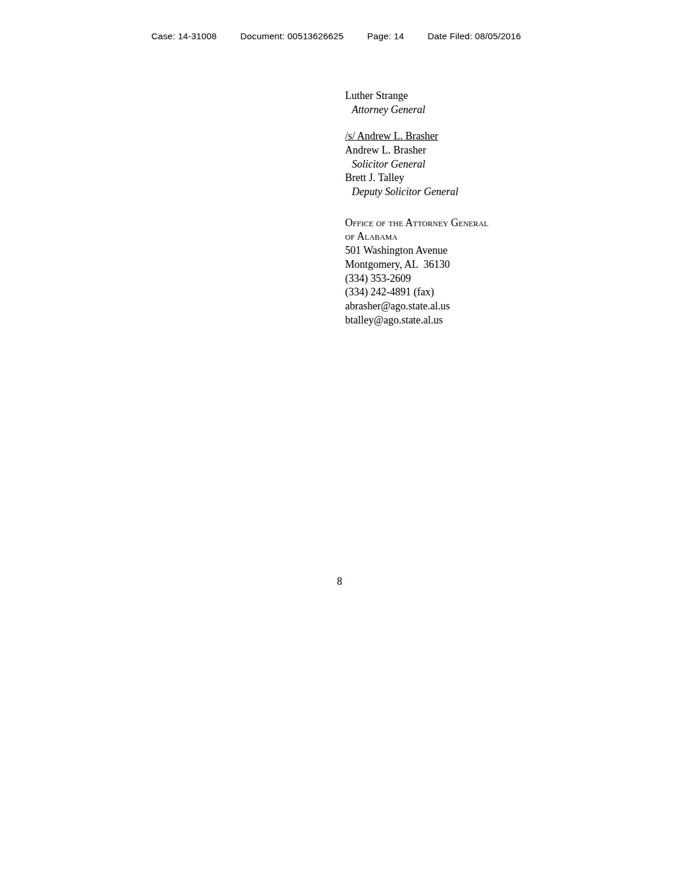Case: 14-31008 Document: 00513626625 Page: 14 Date Filed: 08/05/2016
Luther Strange
Attorney General
/s/ Andrew L. Brasher
Andrew L. Brasher
Solicitor General
Brett J. Talley
Deputy Solicitor General
Office of the Attorney General
of Alabama
501 Washington Avenue
Montgomery, AL 36130
(334) 353-2609
(334) 242-4891 (fax)
abrasher@ago.state.al.us
btalley@ago.state.al.us
8